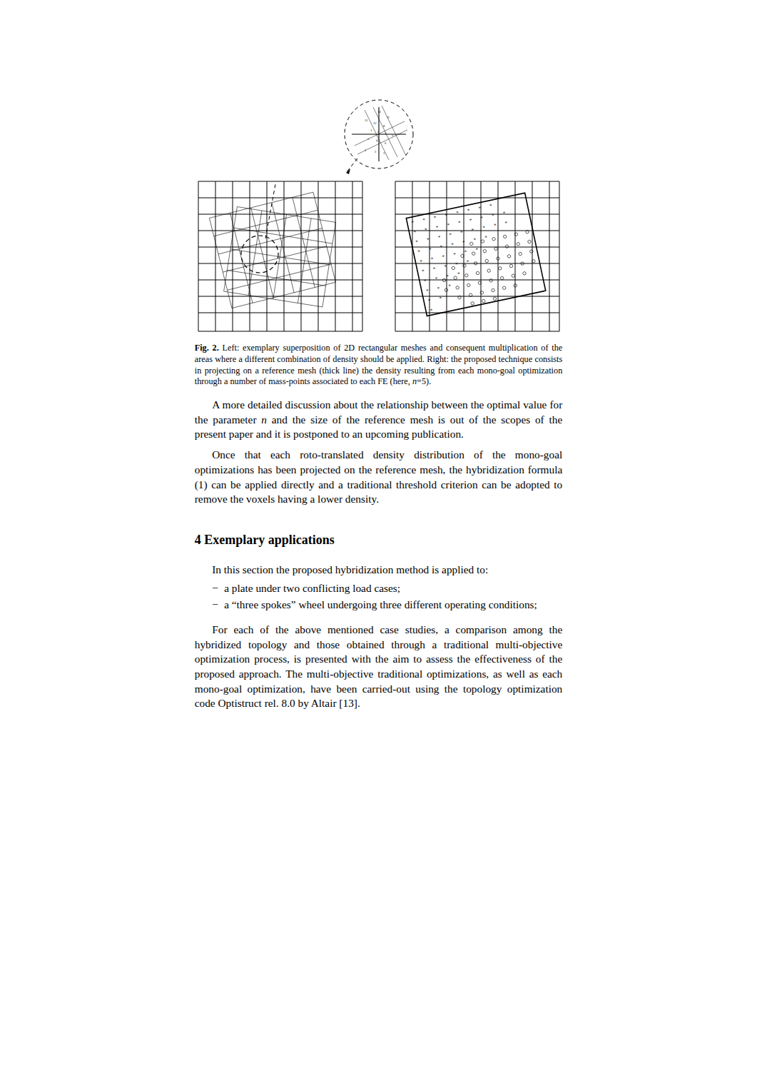10 9 11 12 8 1 2 3 7 5 4 6 1 2 3
******** ********* ********* ******* ****** ***** **** *** ** *
Fig. 2. Left: exemplary superposition of 2D rectangular meshes and consequent multiplication of the areas where a different combination of density should be applied. Right: the proposed technique consists in projecting on a reference mesh (thick line) the density resulting from each mono-goal optimization through a number of mass-points associated to each FE (here, n=5).
A more detailed discussion about the relationship between the optimal value for the parameter n and the size of the reference mesh is out of the scopes of the present paper and it is postponed to an upcoming publication.
Once that each roto-translated density distribution of the mono-goal optimizations has been projected on the reference mesh, the hybridization formula (1) can be applied directly and a traditional threshold criterion can be adopted to remove the voxels having a lower density.
4 Exemplary applications
In this section the proposed hybridization method is applied to:
a plate under two conflicting load cases;
a “three spokes” wheel undergoing three different operating conditions;
For each of the above mentioned case studies, a comparison among the hybridized topology and those obtained through a traditional multi-objective optimization process, is presented with the aim to assess the effectiveness of the proposed approach. The multi-objective traditional optimizations, as well as each mono-goal optimization, have been carried-out using the topology optimization code Optistruct rel. 8.0 by Altair [13].